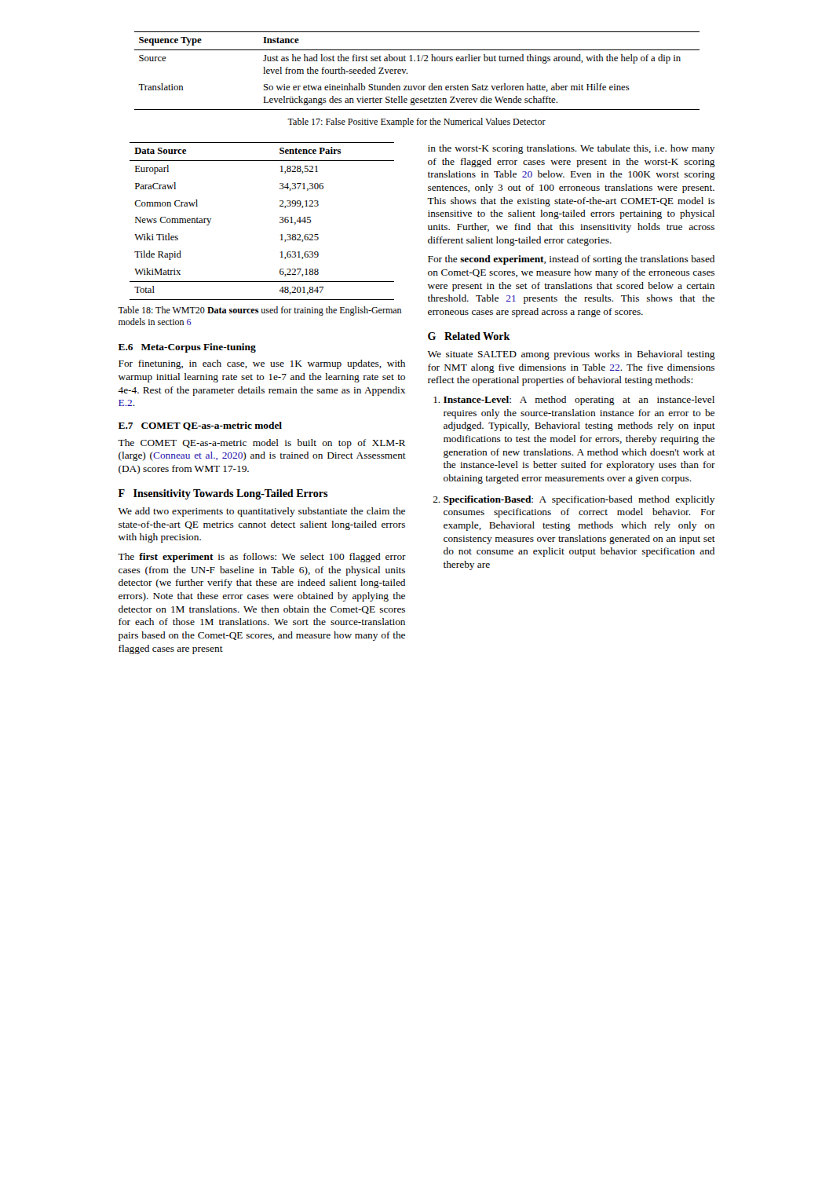| Sequence Type | Instance |
| --- | --- |
| Source | Just as he had lost the first set about 1.1/2 hours earlier but turned things around, with the help of a dip in level from the fourth-seeded Zverev. |
| Translation | So wie er etwa eineinhalb Stunden zuvor den ersten Satz verloren hatte, aber mit Hilfe eines Levelrückgangs des an vierter Stelle gesetzten Zverev die Wende schaffte. |
Table 17: False Positive Example for the Numerical Values Detector
| Data Source | Sentence Pairs |
| --- | --- |
| Europarl | 1,828,521 |
| ParaCrawl | 34,371,306 |
| Common Crawl | 2,399,123 |
| News Commentary | 361,445 |
| Wiki Titles | 1,382,625 |
| Tilde Rapid | 1,631,639 |
| WikiMatrix | 6,227,188 |
| Total | 48,201,847 |
Table 18: The WMT20 Data sources used for training the English-German models in section 6
E.6 Meta-Corpus Fine-tuning
For finetuning, in each case, we use 1K warmup updates, with warmup initial learning rate set to 1e-7 and the learning rate set to 4e-4. Rest of the parameter details remain the same as in Appendix E.2.
E.7 COMET QE-as-a-metric model
The COMET QE-as-a-metric model is built on top of XLM-R (large) (Conneau et al., 2020) and is trained on Direct Assessment (DA) scores from WMT 17-19.
F Insensitivity Towards Long-Tailed Errors
We add two experiments to quantitatively substantiate the claim the state-of-the-art QE metrics cannot detect salient long-tailed errors with high precision.
The first experiment is as follows: We select 100 flagged error cases (from the UN-F baseline in Table 6), of the physical units detector (we further verify that these are indeed salient long-tailed errors). Note that these error cases were obtained by applying the detector on 1M translations. We then obtain the Comet-QE scores for each of those 1M translations. We sort the source-translation pairs based on the Comet-QE scores, and measure how many of the flagged cases are present
in the worst-K scoring translations. We tabulate this, i.e. how many of the flagged error cases were present in the worst-K scoring translations in Table 20 below. Even in the 100K worst scoring sentences, only 3 out of 100 erroneous translations were present. This shows that the existing state-of-the-art COMET-QE model is insensitive to the salient long-tailed errors pertaining to physical units. Further, we find that this insensitivity holds true across different salient long-tailed error categories.
For the second experiment, instead of sorting the translations based on Comet-QE scores, we measure how many of the erroneous cases were present in the set of translations that scored below a certain threshold. Table 21 presents the results. This shows that the erroneous cases are spread across a range of scores.
G Related Work
We situate SALTED among previous works in Behavioral testing for NMT along five dimensions in Table 22. The five dimensions reflect the operational properties of behavioral testing methods:
Instance-Level: A method operating at an instance-level requires only the source-translation instance for an error to be adjudged. Typically, Behavioral testing methods rely on input modifications to test the model for errors, thereby requiring the generation of new translations. A method which doesn't work at the instance-level is better suited for exploratory uses than for obtaining targeted error measurements over a given corpus.
Specification-Based: A specification-based method explicitly consumes specifications of correct model behavior. For example, Behavioral testing methods which rely only on consistency measures over translations generated on an input set do not consume an explicit output behavior specification and thereby are